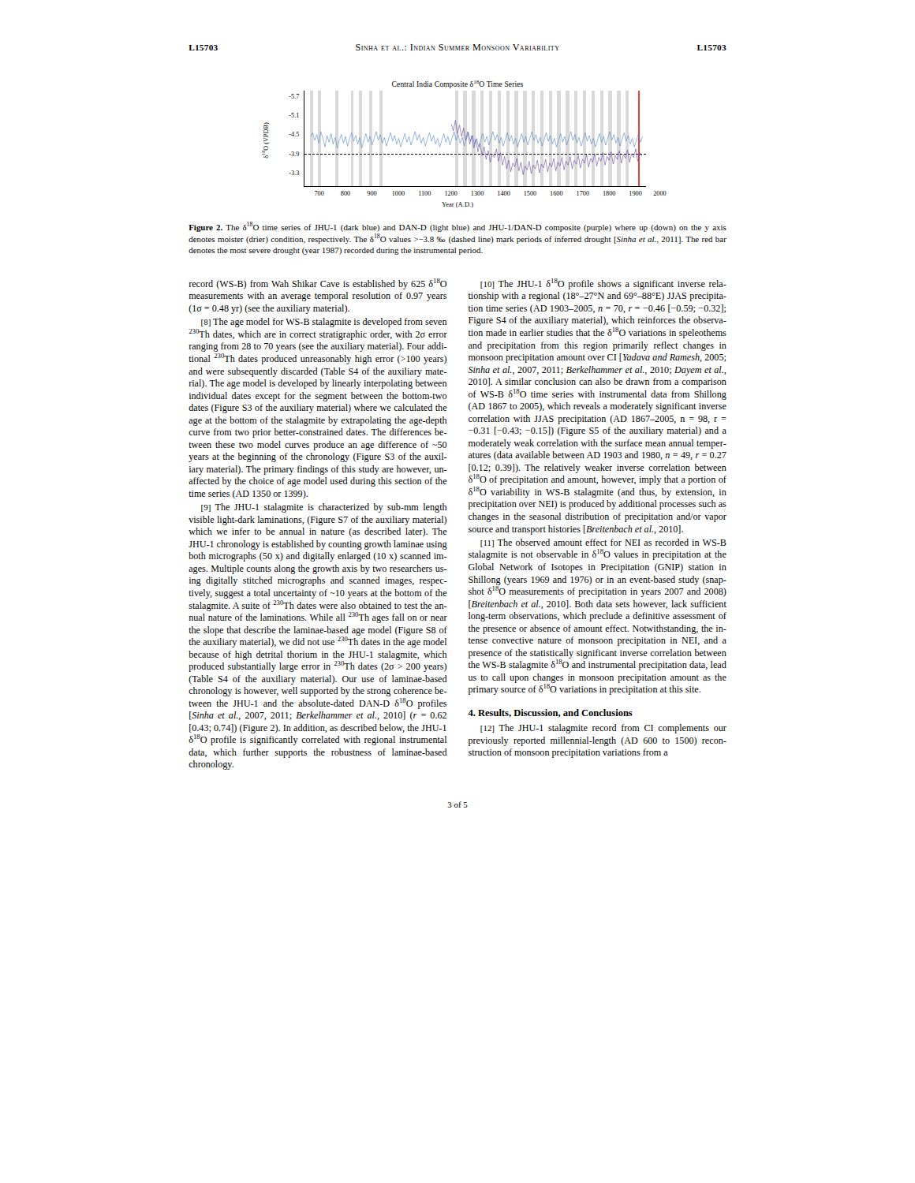L15703 Sinha et al.: Indian Summer Monsoon Variability L15703
Central India Composite δ18O Time Series
δ18O (VPDB)
-5.7 -5.1 -4.5 -3.9 -3.3
700 800 900 1000 1100 1200 1300 1400 1500 1600 1700 1800 1900 2000
Year (A.D.)
Figure 2. The δ18O time series of JHU-1 (dark blue) and DAN-D (light blue) and JHU-1/DAN-D composite (purple) where up (down) on the y axis denotes moister (drier) condition, respectively. The δ18O values >−3.8 ‰ (dashed line) mark periods of inferred drought [Sinha et al., 2011]. The red bar denotes the most severe drought (year 1987) recorded during the instrumental period.
record (WS-B) from Wah Shikar Cave is established by 625 δ18O measurements with an average temporal resolution of 0.97 years (1σ = 0.48 yr) (see the auxiliary material).
[8] The age model for WS-B stalagmite is developed from seven 230Th dates, which are in correct stratigraphic order, with 2σ error ranging from 28 to 70 years (see the auxiliary material). Four additional 230Th dates produced unreasonably high error (>100 years) and were subsequently discarded (Table S4 of the auxiliary material). The age model is developed by linearly interpolating between individual dates except for the segment between the bottom-two dates (Figure S3 of the auxiliary material) where we calculated the age at the bottom of the stalagmite by extrapolating the age-depth curve from two prior better-constrained dates. The differences between these two model curves produce an age difference of ~50 years at the beginning of the chronology (Figure S3 of the auxiliary material). The primary findings of this study are however, unaffected by the choice of age model used during this section of the time series (AD 1350 or 1399).
[9] The JHU-1 stalagmite is characterized by sub-mm length visible light-dark laminations, (Figure S7 of the auxiliary material) which we infer to be annual in nature (as described later). The JHU-1 chronology is established by counting growth laminae using both micrographs (50 x) and digitally enlarged (10 x) scanned images. Multiple counts along the growth axis by two researchers using digitally stitched micrographs and scanned images, respectively, suggest a total uncertainty of ~10 years at the bottom of the stalagmite. A suite of 230Th dates were also obtained to test the annual nature of the laminations. While all 230Th ages fall on or near the slope that describe the laminae-based age model (Figure S8 of the auxiliary material), we did not use 230Th dates in the age model because of high detrital thorium in the JHU-1 stalagmite, which produced substantially large error in 230Th dates (2σ > 200 years) (Table S4 of the auxiliary material). Our use of laminae-based chronology is however, well supported by the strong coherence between the JHU-1 and the absolute-dated DAN-D δ18O profiles [Sinha et al., 2007, 2011; Berkelhammer et al., 2010] (r = 0.62 [0.43; 0.74]) (Figure 2). In addition, as described below, the JHU-1 δ18O profile is significantly correlated with regional instrumental data, which further supports the robustness of laminae-based chronology.
[10] The JHU-1 δ18O profile shows a significant inverse relationship with a regional (18°–27°N and 69°–88°E) JJAS precipitation time series (AD 1903–2005, n = 70, r = −0.46 [−0.59; −0.32]; Figure S4 of the auxiliary material), which reinforces the observation made in earlier studies that the δ18O variations in speleothems and precipitation from this region primarily reflect changes in monsoon precipitation amount over CI [Yadava and Ramesh, 2005; Sinha et al., 2007, 2011; Berkelhammer et al., 2010; Dayem et al., 2010]. A similar conclusion can also be drawn from a comparison of WS-B δ18O time series with instrumental data from Shillong (AD 1867 to 2005), which reveals a moderately significant inverse correlation with JJAS precipitation (AD 1867–2005, n = 98, r = −0.31 [−0.43; −0.15]) (Figure S5 of the auxiliary material) and a moderately weak correlation with the surface mean annual temperatures (data available between AD 1903 and 1980, n = 49, r = 0.27 [0.12; 0.39]). The relatively weaker inverse correlation between δ18O of precipitation and amount, however, imply that a portion of δ18O variability in WS-B stalagmite (and thus, by extension, in precipitation over NEI) is produced by additional processes such as changes in the seasonal distribution of precipitation and/or vapor source and transport histories [Breitenbach et al., 2010].
[11] The observed amount effect for NEI as recorded in WS-B stalagmite is not observable in δ18O values in precipitation at the Global Network of Isotopes in Precipitation (GNIP) station in Shillong (years 1969 and 1976) or in an event-based study (snapshot δ18O measurements of precipitation in years 2007 and 2008) [Breitenbach et al., 2010]. Both data sets however, lack sufficient long-term observations, which preclude a definitive assessment of the presence or absence of amount effect. Notwithstanding, the intense convective nature of monsoon precipitation in NEI, and a presence of the statistically significant inverse correlation between the WS-B stalagmite δ18O and instrumental precipitation data, lead us to call upon changes in monsoon precipitation amount as the primary source of δ18O variations in precipitation at this site.
4. Results, Discussion, and Conclusions
[12] The JHU-1 stalagmite record from CI complements our previously reported millennial-length (AD 600 to 1500) reconstruction of monsoon precipitation variations from a
3 of 5